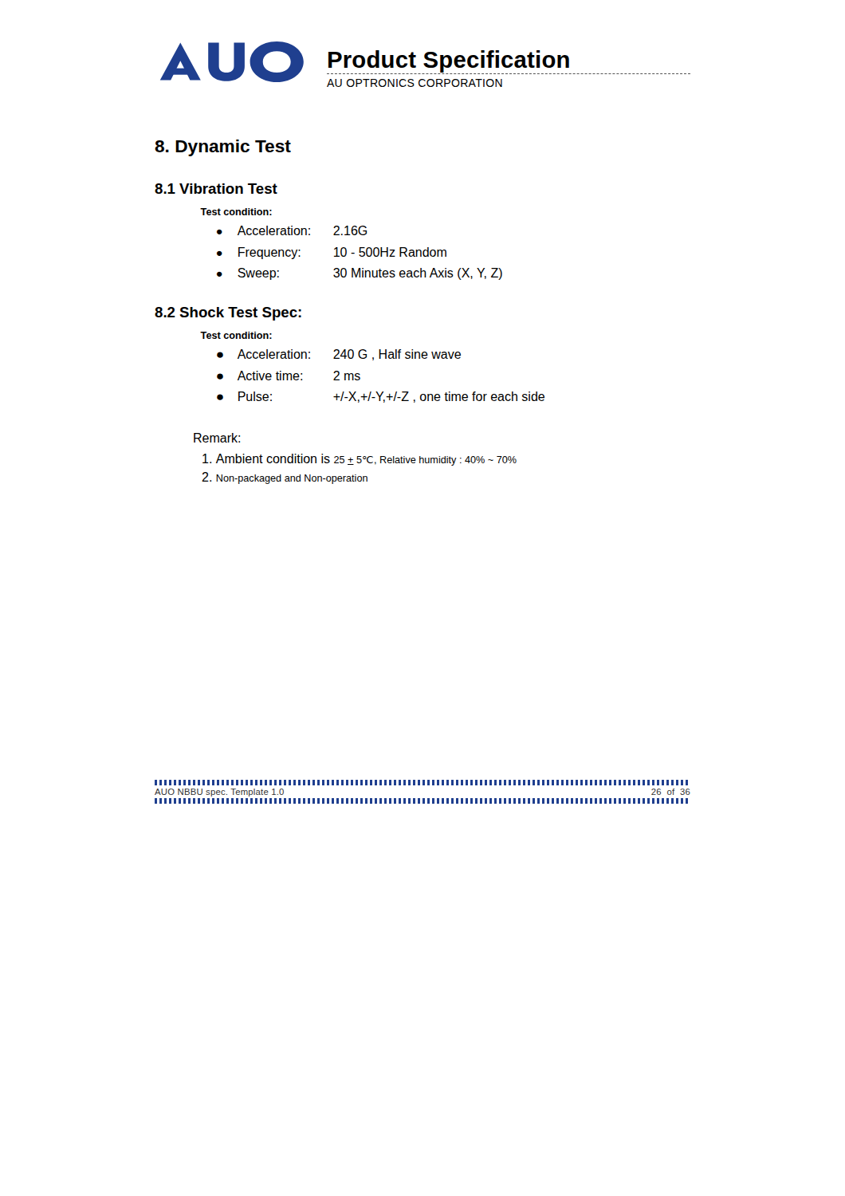Product Specification
AU OPTRONICS CORPORATION
8. Dynamic Test
8.1 Vibration Test
Test condition:
●Acceleration: 2.16G
●Frequency: 10 - 500Hz Random
●Sweep: 30 Minutes each Axis (X, Y, Z)
8.2 Shock Test Spec:
Test condition:
●Acceleration: 240 G , Half sine wave
●Active time: 2 ms
●Pulse:+/-X,+/-Y,+/-Z , one time for each side
Remark:
Ambient condition is 25 + 5℃, Relative humidity : 40% ~ 70%
Non-packaged and Non-operation
AUO NBBU spec. Template 1.0
26 of 36